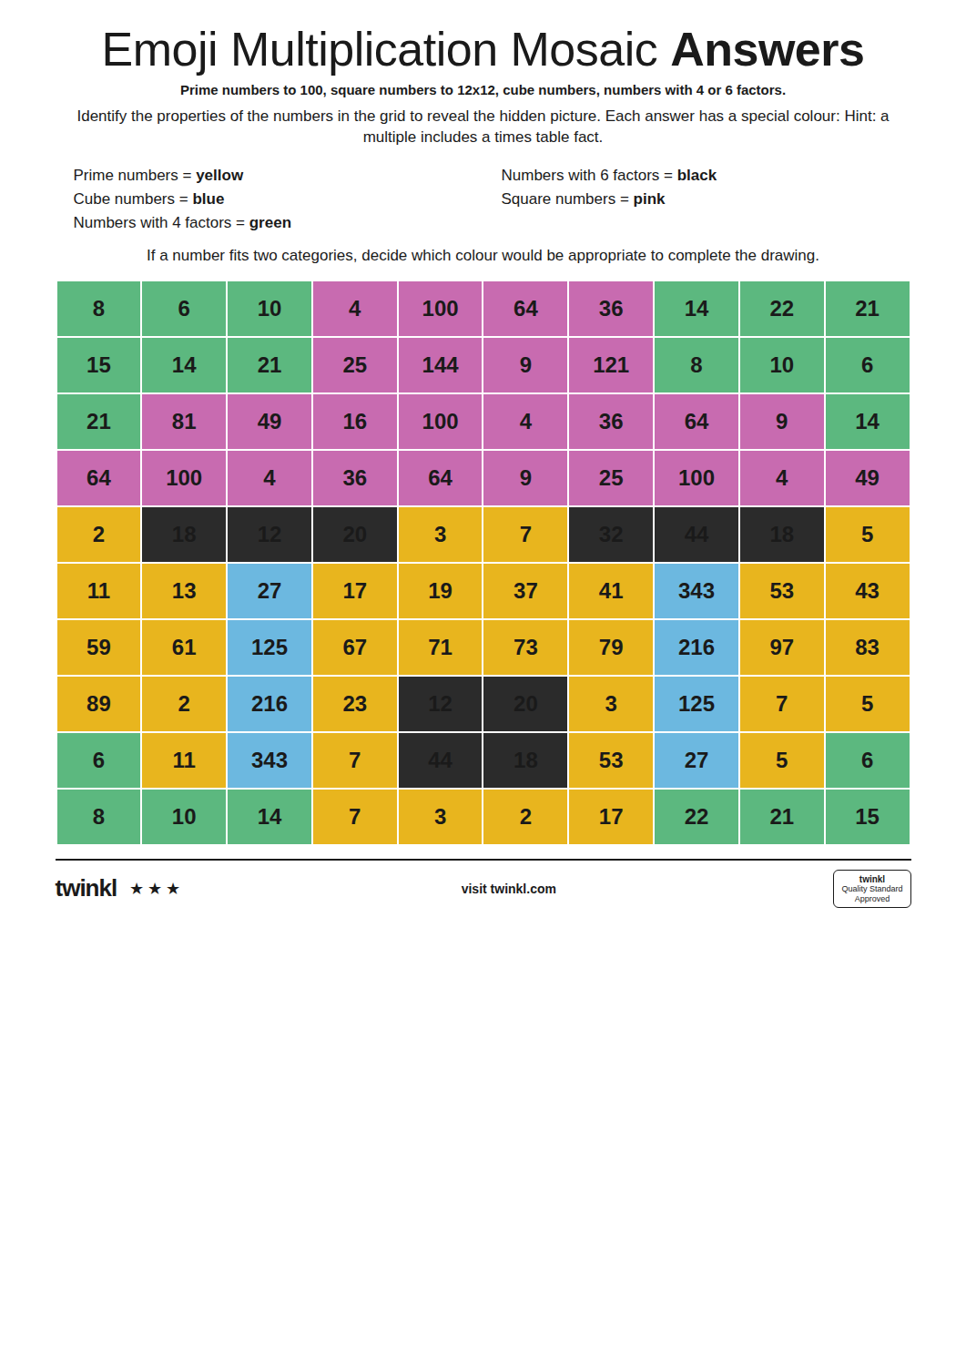Emoji Multiplication Mosaic Answers
Prime numbers to 100, square numbers to 12x12, cube numbers, numbers with 4 or 6 factors.
Identify the properties of the numbers in the grid to reveal the hidden picture. Each answer has a special colour: Hint: a multiple includes a times table fact.
Prime numbers = yellow
Numbers with 6 factors = black
Cube numbers = blue
Square numbers = pink
Numbers with 4 factors = green
If a number fits two categories, decide which colour would be appropriate to complete the drawing.
| 8 | 6 | 10 | 4 | 100 | 64 | 36 | 14 | 22 | 21 |
| 15 | 14 | 21 | 25 | 144 | 9 | 121 | 8 | 10 | 6 |
| 21 | 81 | 49 | 16 | 100 | 4 | 36 | 64 | 9 | 14 |
| 64 | 100 | 4 | 36 | 64 | 9 | 25 | 100 | 4 | 49 |
| 2 | 18 | 12 | 20 | 3 | 7 | 32 | 44 | 18 | 5 |
| 11 | 13 | 27 | 17 | 19 | 37 | 41 | 343 | 53 | 43 |
| 59 | 61 | 125 | 67 | 71 | 73 | 79 | 216 | 97 | 83 |
| 89 | 2 | 216 | 23 | 12 | 20 | 3 | 125 | 7 | 5 |
| 6 | 11 | 343 | 7 | 44 | 18 | 53 | 27 | 5 | 6 |
| 8 | 10 | 14 | 7 | 3 | 2 | 17 | 22 | 21 | 15 |
twinkl ★★★
visit twinkl.com
twinkl Quality Standard
Approved